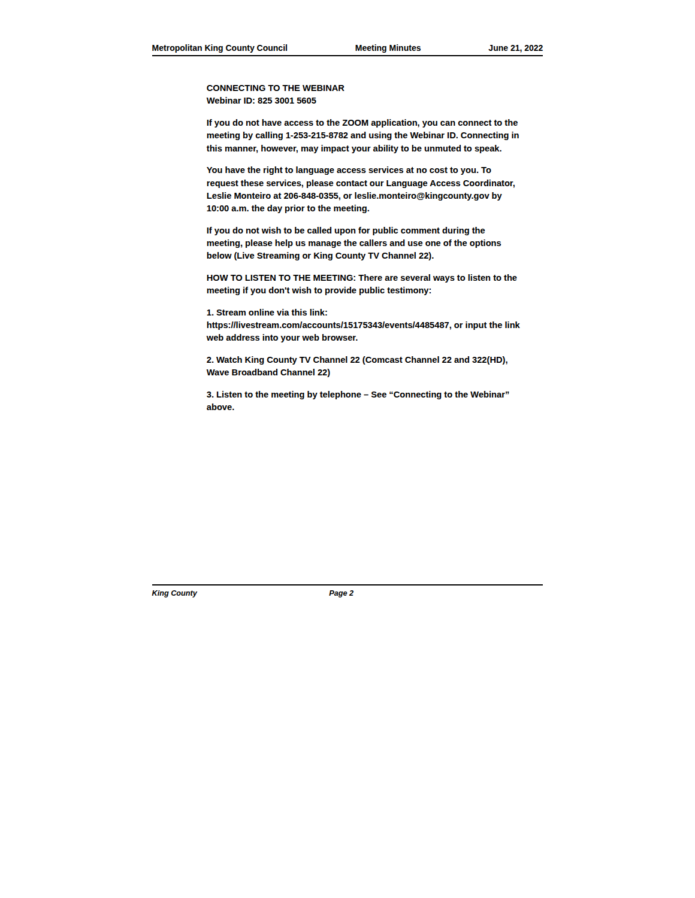Metropolitan King County Council
Meeting Minutes
June 21, 2022
CONNECTING TO THE WEBINAR
Webinar ID: 825 3001 5605
If you do not have access to the ZOOM application, you can connect to the meeting by calling 1-253-215-8782 and using the Webinar ID. Connecting in this manner, however, may impact your ability to be unmuted to speak.
You have the right to language access services at no cost to you. To request these services, please contact our Language Access Coordinator, Leslie Monteiro at 206-848-0355, or leslie.monteiro@kingcounty.gov by 10:00 a.m. the day prior to the meeting.
If you do not wish to be called upon for public comment during the meeting, please help us manage the callers and use one of the options below (Live Streaming or King County TV Channel 22).
HOW TO LISTEN TO THE MEETING: There are several ways to listen to the meeting if you don't wish to provide public testimony:
1. Stream online via this link: https://livestream.com/accounts/15175343/events/4485487, or input the link web address into your web browser.
2. Watch King County TV Channel 22 (Comcast Channel 22 and 322(HD), Wave Broadband Channel 22)
3. Listen to the meeting by telephone – See “Connecting to the Webinar” above.
King County
Page 2